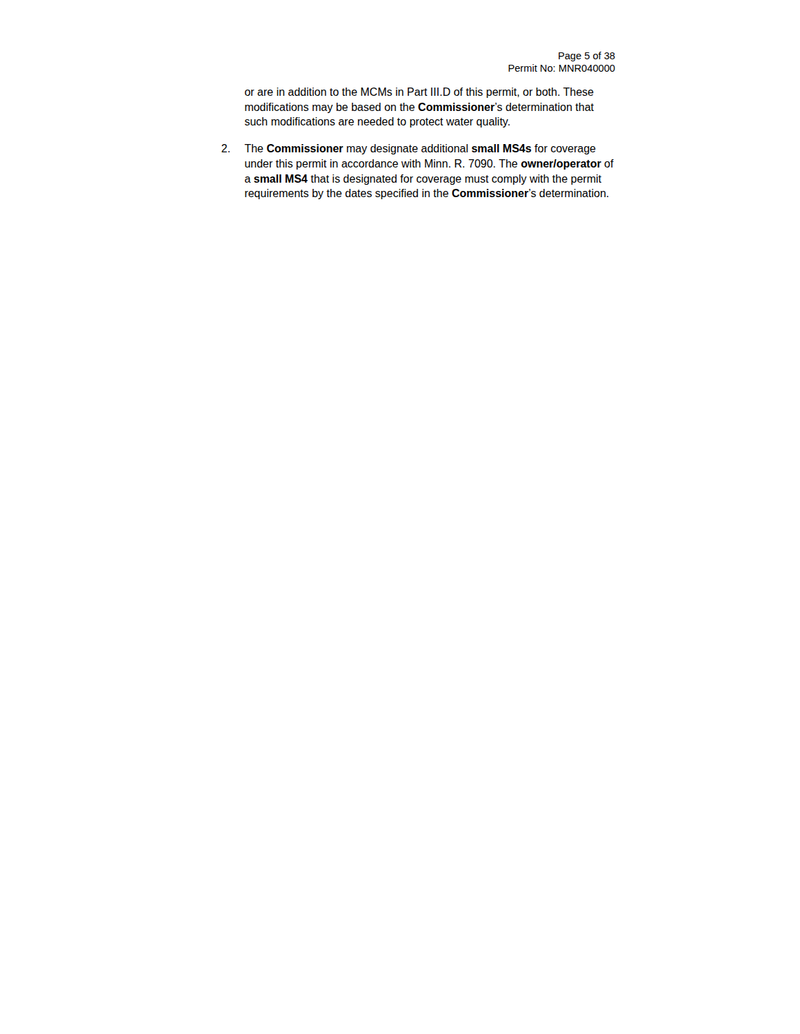Page 5 of 38
Permit No: MNR040000
or are in addition to the MCMs in Part III.D of this permit, or both. These modifications may be based on the Commissioner’s determination that such modifications are needed to protect water quality.
The Commissioner may designate additional small MS4s for coverage under this permit in accordance with Minn. R. 7090. The owner/operator of a small MS4 that is designated for coverage must comply with the permit requirements by the dates specified in the Commissioner’s determination.